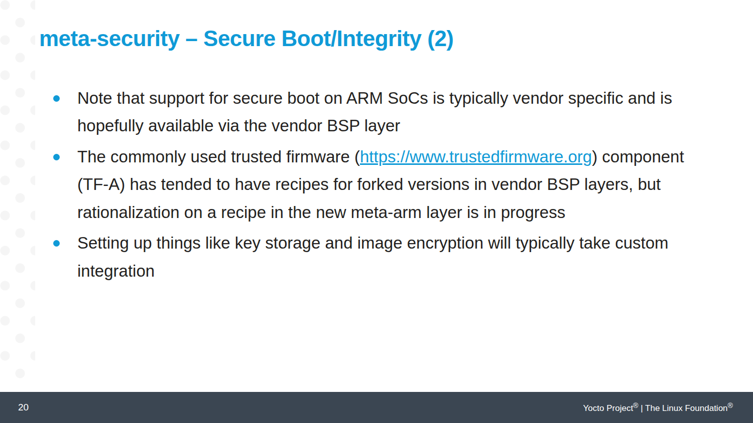meta-security – Secure Boot/Integrity (2)
Note that support for secure boot on ARM SoCs is typically vendor specific and is hopefully available via the vendor BSP layer
The commonly used trusted firmware (https://www.trustedfirmware.org) component (TF-A) has tended to have recipes for forked versions in vendor BSP layers, but rationalization on a recipe in the new meta-arm layer is in progress
Setting up things like key storage and image encryption will typically take custom integration
20 Yocto Project® | The Linux Foundation®